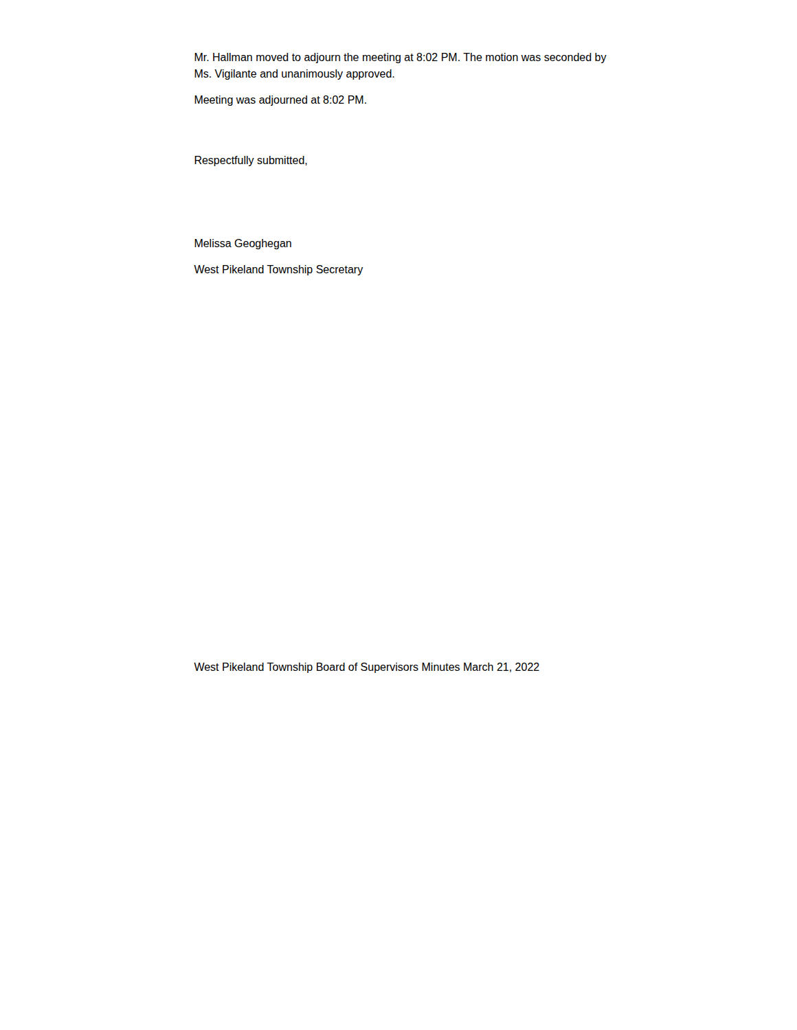Mr. Hallman moved to adjourn the meeting at 8:02 PM. The motion was seconded by Ms. Vigilante and unanimously approved.
Meeting was adjourned at 8:02 PM.
Respectfully submitted,
Melissa Geoghegan
West Pikeland Township Secretary
West Pikeland Township Board of Supervisors Minutes March 21, 2022